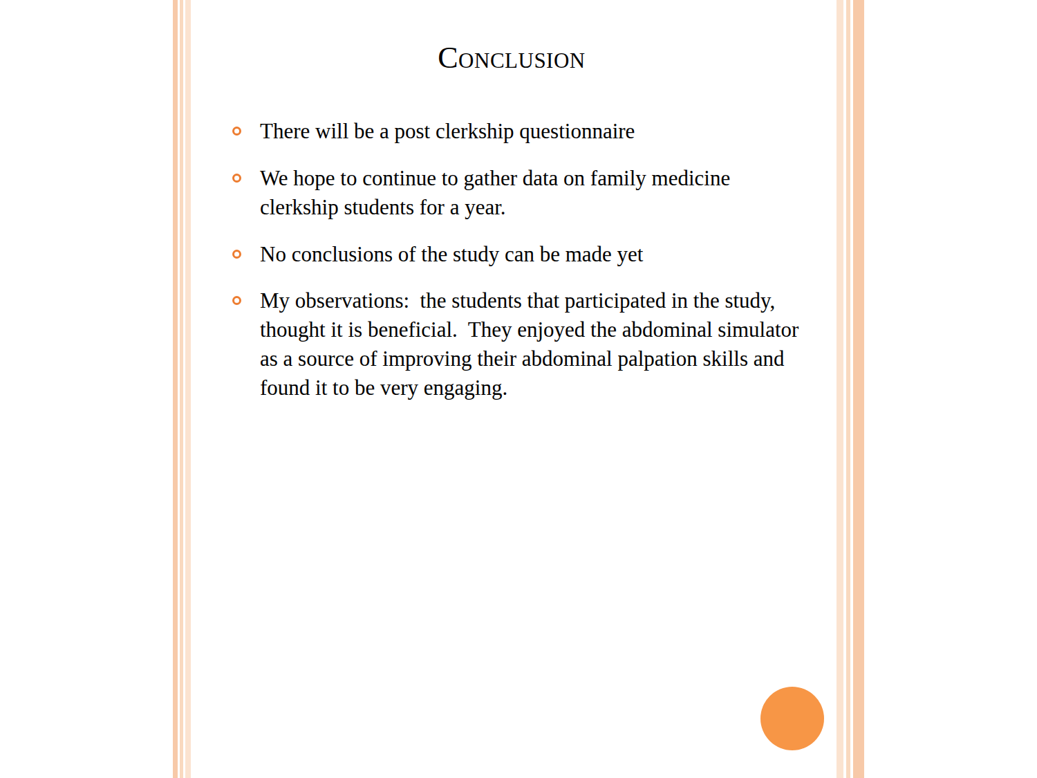Conclusion
There will be a post clerkship questionnaire
We hope to continue to gather data on family medicine clerkship students for a year.
No conclusions of the study can be made yet
My observations: the students that participated in the study, thought it is beneficial. They enjoyed the abdominal simulator as a source of improving their abdominal palpation skills and found it to be very engaging.